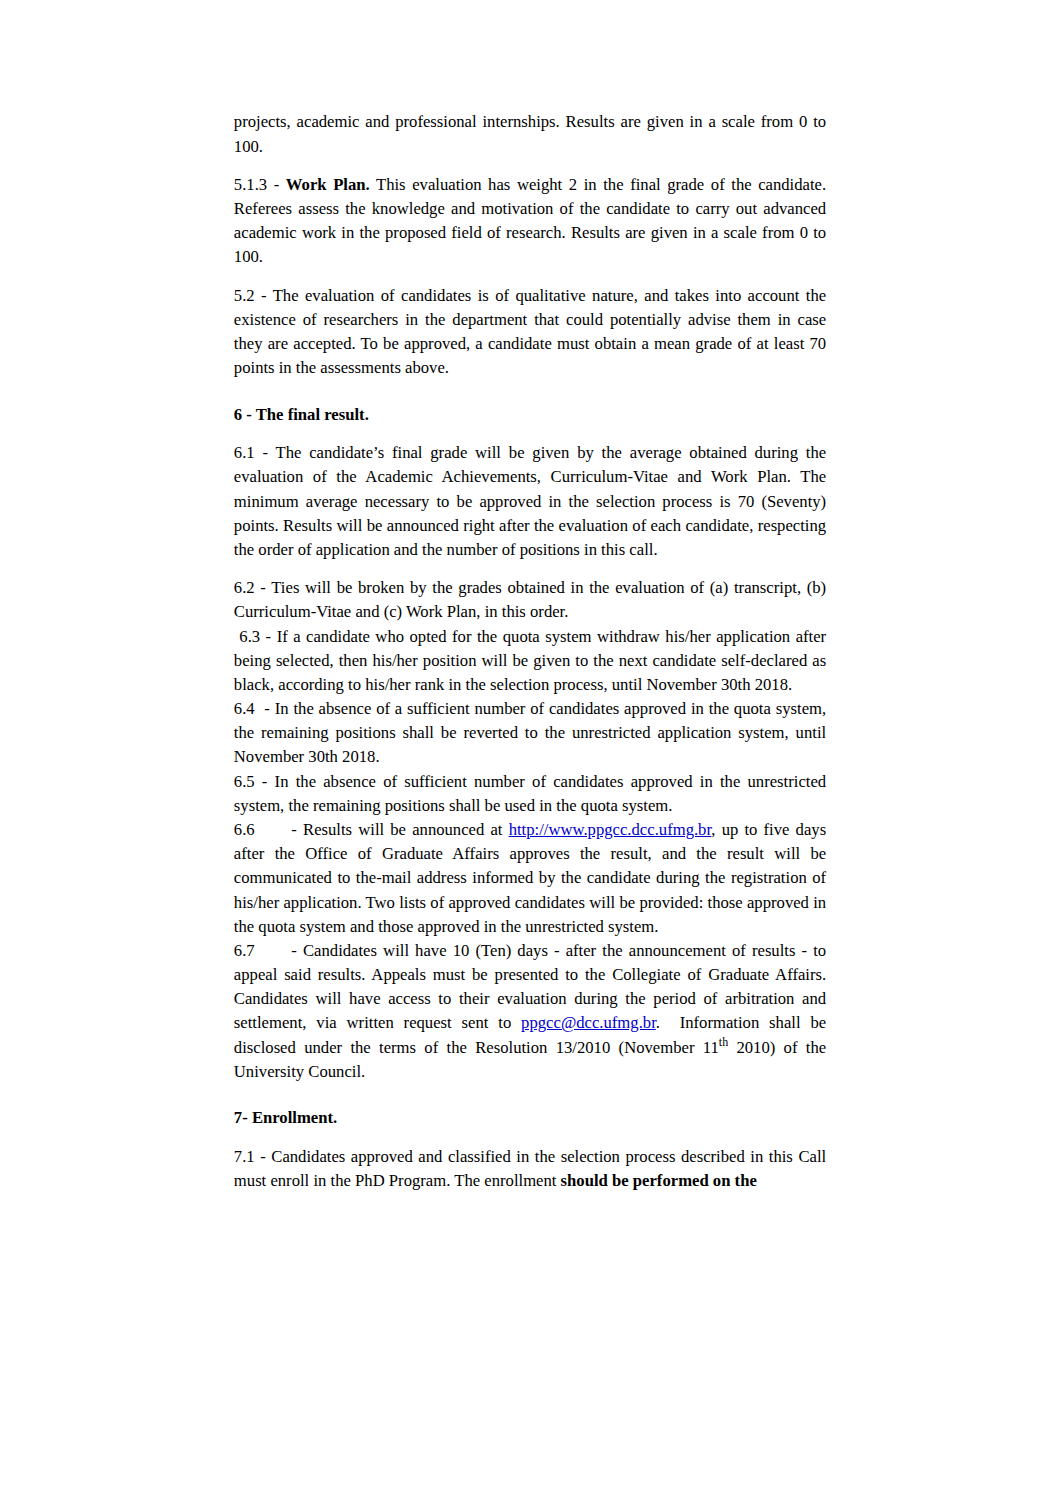projects, academic and professional internships. Results are given in a scale from 0 to 100.
5.1.3 - Work Plan. This evaluation has weight 2 in the final grade of the candidate. Referees assess the knowledge and motivation of the candidate to carry out advanced academic work in the proposed field of research. Results are given in a scale from 0 to 100.
5.2 - The evaluation of candidates is of qualitative nature, and takes into account the existence of researchers in the department that could potentially advise them in case they are accepted. To be approved, a candidate must obtain a mean grade of at least 70 points in the assessments above.
6 - The final result.
6.1 - The candidate’s final grade will be given by the average obtained during the evaluation of the Academic Achievements, Curriculum-Vitae and Work Plan. The minimum average necessary to be approved in the selection process is 70 (Seventy) points. Results will be announced right after the evaluation of each candidate, respecting the order of application and the number of positions in this call.
6.2 - Ties will be broken by the grades obtained in the evaluation of (a) transcript, (b) Curriculum-Vitae and (c) Work Plan, in this order.
6.3 - If a candidate who opted for the quota system withdraw his/her application after being selected, then his/her position will be given to the next candidate self-declared as black, according to his/her rank in the selection process, until November 30th 2018.
6.4 - In the absence of a sufficient number of candidates approved in the quota system, the remaining positions shall be reverted to the unrestricted application system, until November 30th 2018.
6.5 - In the absence of sufficient number of candidates approved in the unrestricted system, the remaining positions shall be used in the quota system.
6.6 - Results will be announced at http://www.ppgcc.dcc.ufmg.br, up to five days after the Office of Graduate Affairs approves the result, and the result will be communicated to the-mail address informed by the candidate during the registration of his/her application. Two lists of approved candidates will be provided: those approved in the quota system and those approved in the unrestricted system.
6.7 - Candidates will have 10 (Ten) days - after the announcement of results - to appeal said results. Appeals must be presented to the Collegiate of Graduate Affairs. Candidates will have access to their evaluation during the period of arbitration and settlement, via written request sent to ppgcc@dcc.ufmg.br. Information shall be disclosed under the terms of the Resolution 13/2010 (November 11th 2010) of the University Council.
7- Enrollment.
7.1 - Candidates approved and classified in the selection process described in this Call must enroll in the PhD Program. The enrollment should be performed on the